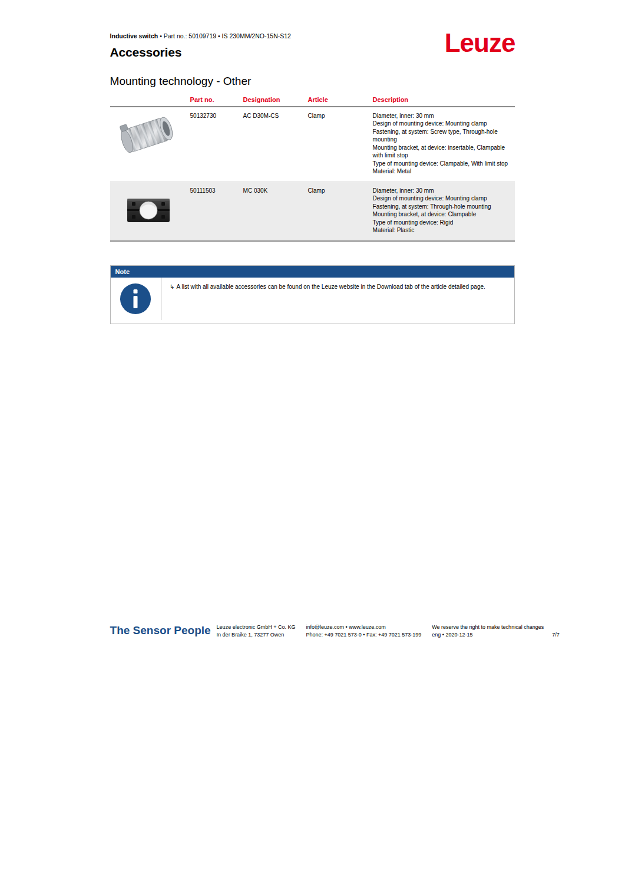Inductive switch • Part no.: 50109719 • IS 230MM/2NO-15N-S12
Accessories
Leuze
Mounting technology - Other
| | Part no. | Designation | Article | Description |
| --- | --- | --- | --- | --- |
| | 50132730 | AC D30M-CS | Clamp | Diameter, inner: 30 mm Design of mounting device: Mounting clamp Fastening, at system: Screw type, Through-hole mounting Mounting bracket, at device: insertable, Clampable with limit stop Type of mounting device: Clampable, With limit stop Material: Metal |
| | 50111503 | MC 030K | Clamp | Diameter, inner: 30 mm Design of mounting device: Mounting clamp Fastening, at system: Through-hole mounting Mounting bracket, at device: Clampable Type of mounting device: Rigid Material: Plastic |
Note
↳A list with all available accessories can be found on the Leuze website in the Download tab of the article detailed page.
The Sensor People
Leuze electronic GmbH + Co. KG
In der Braike 1, 73277 Owen
info@leuze.com • www.leuze.com
Phone: +49 7021 573-0 • Fax: +49 7021 573-199
We reserve the right to make technical changes
eng • 2020-12-15
7/7